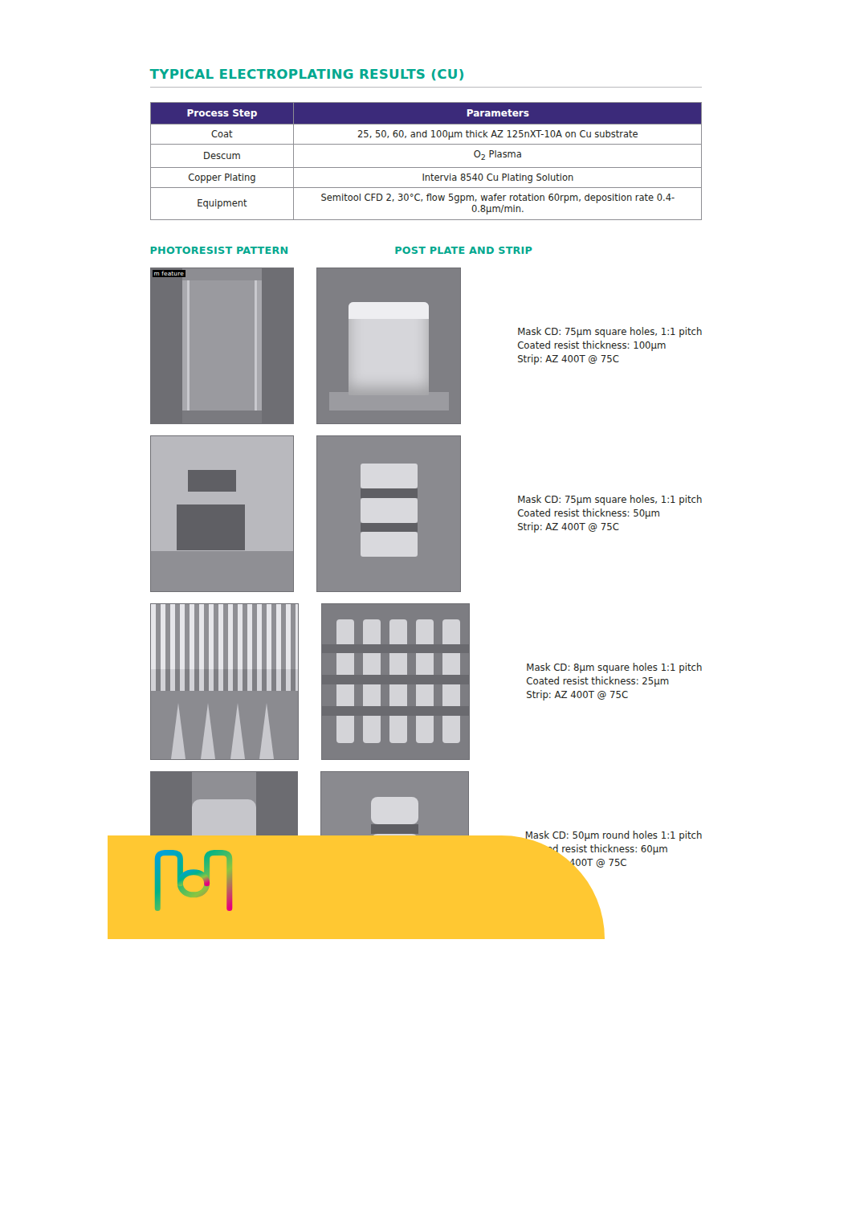TYPICAL ELECTROPLATING RESULTS (CU)
| Process Step | Parameters |
| --- | --- |
| Coat | 25, 50, 60, and 100µm thick AZ 125nXT-10A on Cu substrate |
| Descum | O 2 Plasma |
| Copper Plating | Intervia 8540 Cu Plating Solution |
| Equipment | Semitool CFD 2, 30°C, flow 5gpm, wafer rotation 60rpm, deposition rate 0.4-0.8µm/min. |
PHOTORESIST PATTERN POST PLATE AND STRIP
m feature
Mask CD: 75µm square holes, 1:1 pitch
Coated resist thickness: 100µm
Strip: AZ 400T @ 75C
Mask CD: 75µm square holes, 1:1 pitch
Coated resist thickness: 50µm
Strip: AZ 400T @ 75C
Mask CD: 8µm square holes 1:1 pitch
Coated resist thickness: 25µm
Strip: AZ 400T @ 75C
Mask CD: 50µm round holes 1:1 pitch
Coated resist thickness: 60µm
Strip: AZ 400T @ 75C